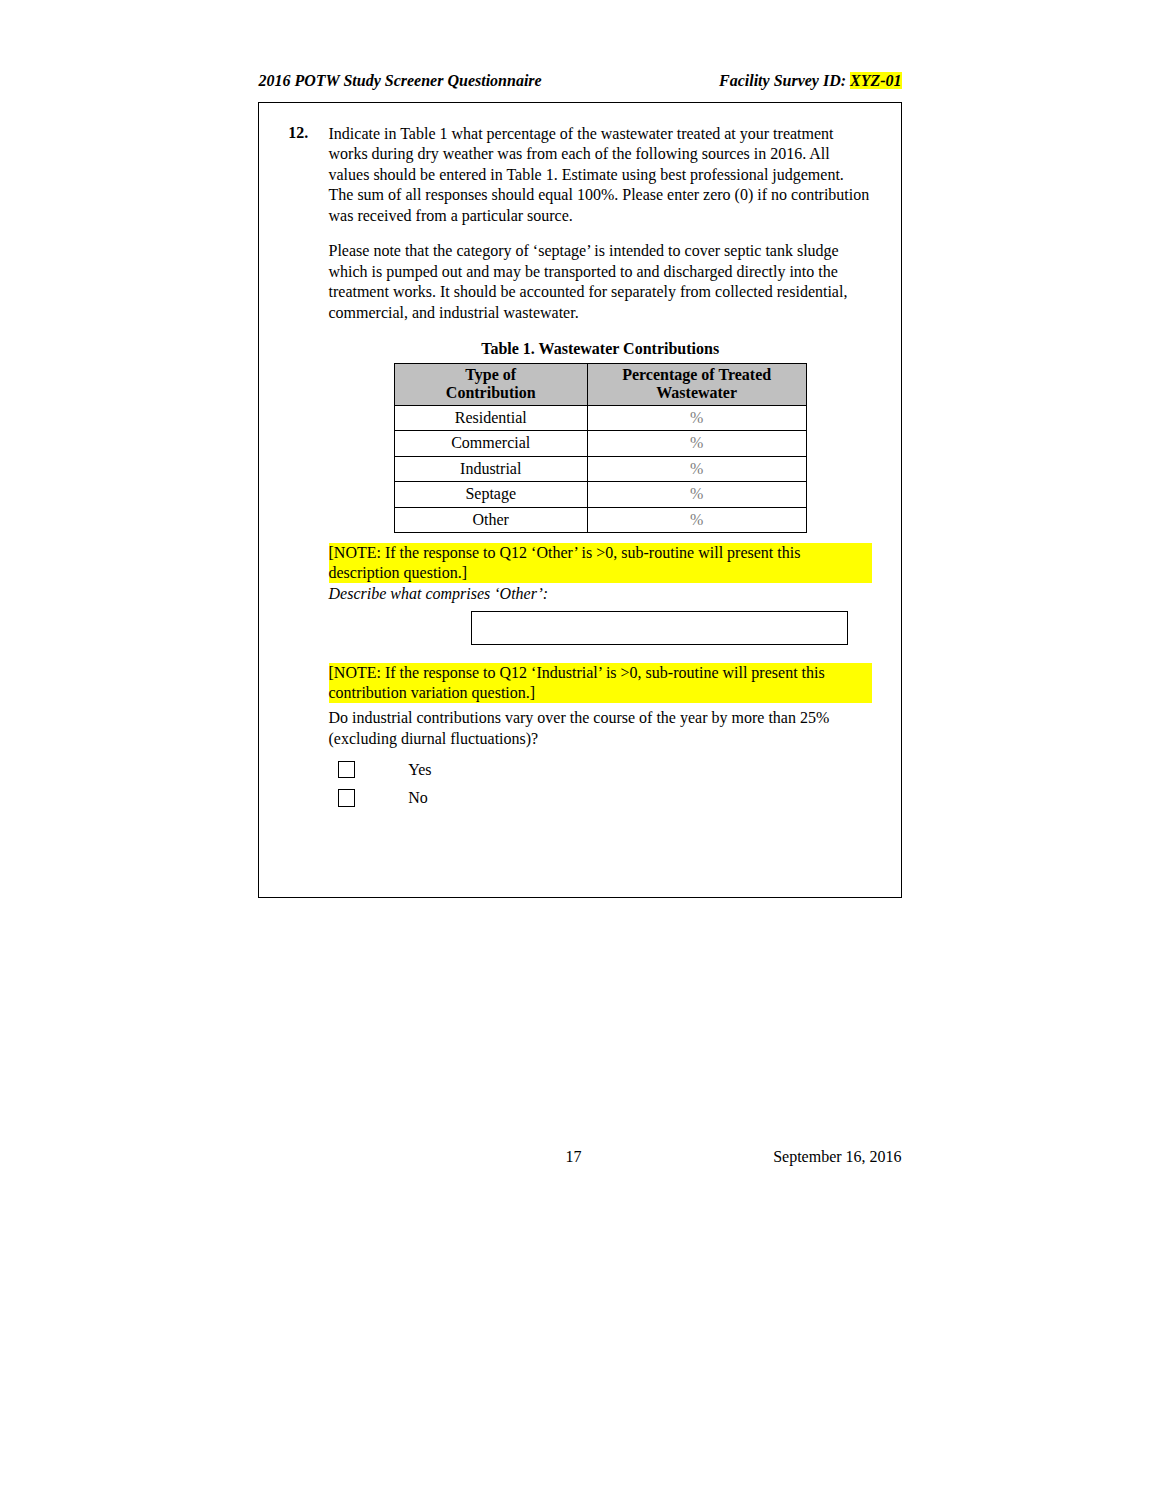2016 POTW Study Screener Questionnaire
Facility Survey ID: XYZ-01
12.
Indicate in Table 1 what percentage of the wastewater treated at your treatment works during dry weather was from each of the following sources in 2016. All values should be entered in Table 1. Estimate using best professional judgement. The sum of all responses should equal 100%. Please enter zero (0) if no contribution was received from a particular source.
Please note that the category of ‘septage’ is intended to cover septic tank sludge which is pumped out and may be transported to and discharged directly into the treatment works. It should be accounted for separately from collected residential, commercial, and industrial wastewater.
Table 1. Wastewater Contributions
| Type of Contribution | Percentage of Treated Wastewater |
| --- | --- |
| Residential | % |
| Commercial | % |
| Industrial | % |
| Septage | % |
| Other | % |
[NOTE: If the response to Q12 ‘Other’ is >0, sub-routine will present this description question.]
Describe what comprises ‘Other’:
[NOTE: If the response to Q12 ‘Industrial’ is >0, sub-routine will present this contribution variation question.]
Do industrial contributions vary over the course of the year by more than 25% (excluding diurnal fluctuations)?
Yes
No
17
September 16, 2016